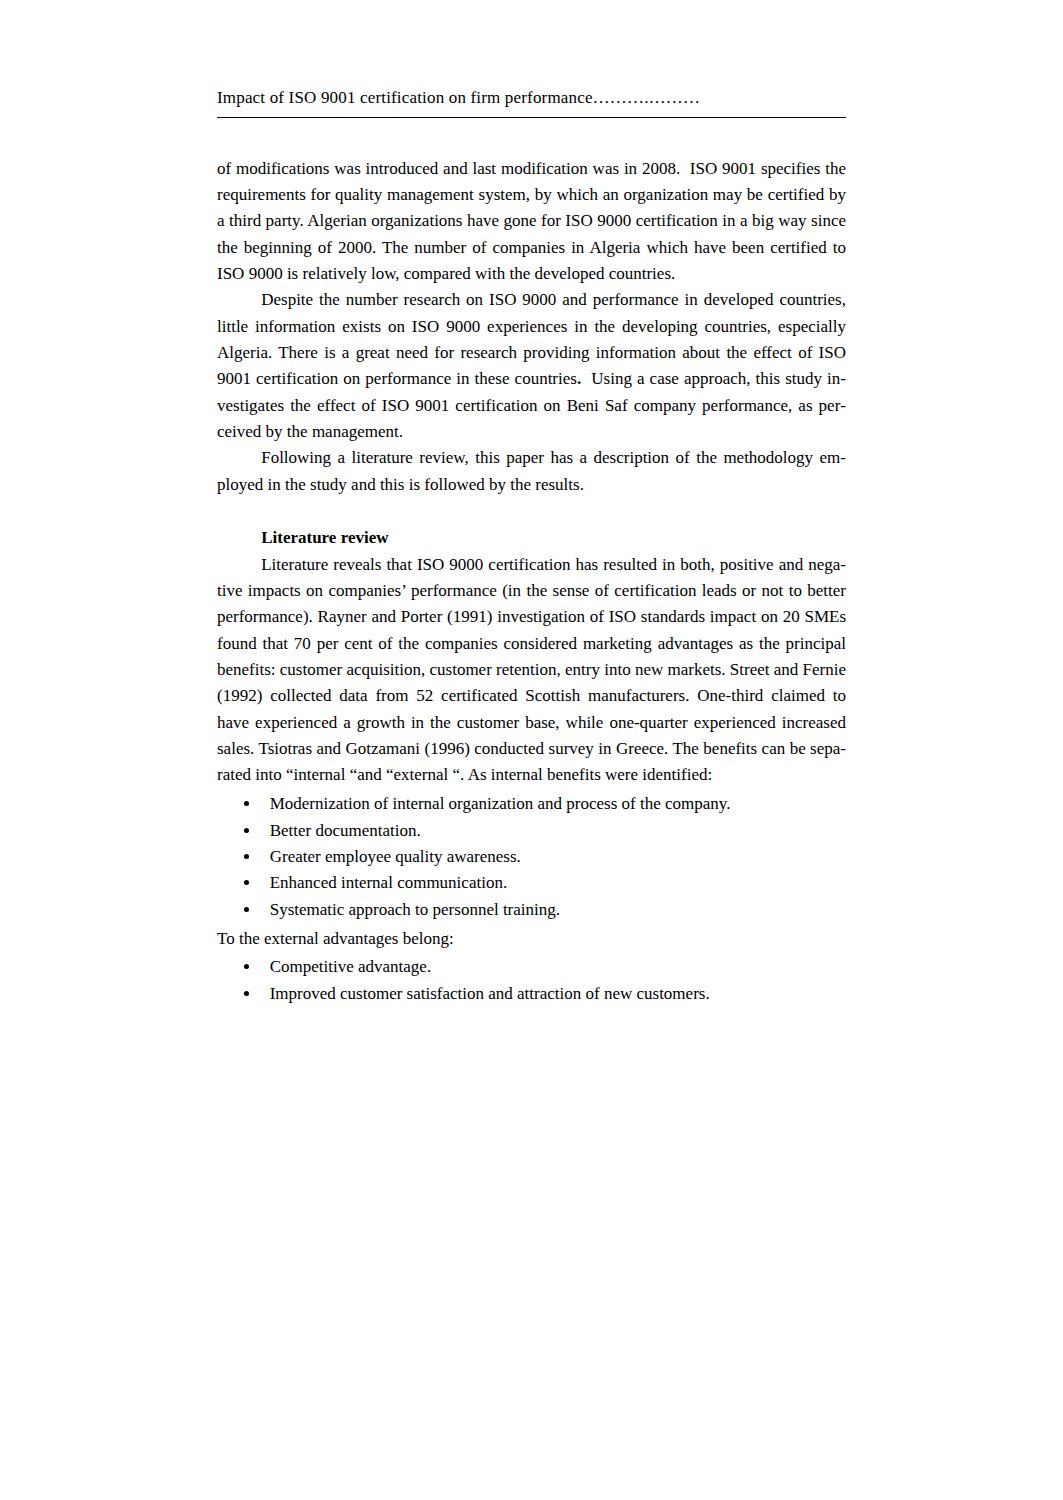Impact of ISO 9001 certification on firm performance……….………
of modifications was introduced and last modification was in 2008. ISO 9001 specifies the requirements for quality management system, by which an organization may be certified by a third party. Algerian organizations have gone for ISO 9000 certification in a big way since the beginning of 2000. The number of companies in Algeria which have been certified to ISO 9000 is relatively low, compared with the developed countries.
Despite the number research on ISO 9000 and performance in developed countries, little information exists on ISO 9000 experiences in the developing countries, especially Algeria. There is a great need for research providing information about the effect of ISO 9001 certification on performance in these countries. Using a case approach, this study investigates the effect of ISO 9001 certification on Beni Saf company performance, as perceived by the management.
Following a literature review, this paper has a description of the methodology employed in the study and this is followed by the results.
Literature review
Literature reveals that ISO 9000 certification has resulted in both, positive and negative impacts on companies’ performance (in the sense of certification leads or not to better performance). Rayner and Porter (1991) investigation of ISO standards impact on 20 SMEs found that 70 per cent of the companies considered marketing advantages as the principal benefits: customer acquisition, customer retention, entry into new markets. Street and Fernie (1992) collected data from 52 certificated Scottish manufacturers. One-third claimed to have experienced a growth in the customer base, while one-quarter experienced increased sales. Tsiotras and Gotzamani (1996) conducted survey in Greece. The benefits can be separated into “internal “and “external “. As internal benefits were identified:
Modernization of internal organization and process of the company.
Better documentation.
Greater employee quality awareness.
Enhanced internal communication.
Systematic approach to personnel training.
To the external advantages belong:
Competitive advantage.
Improved customer satisfaction and attraction of new customers.